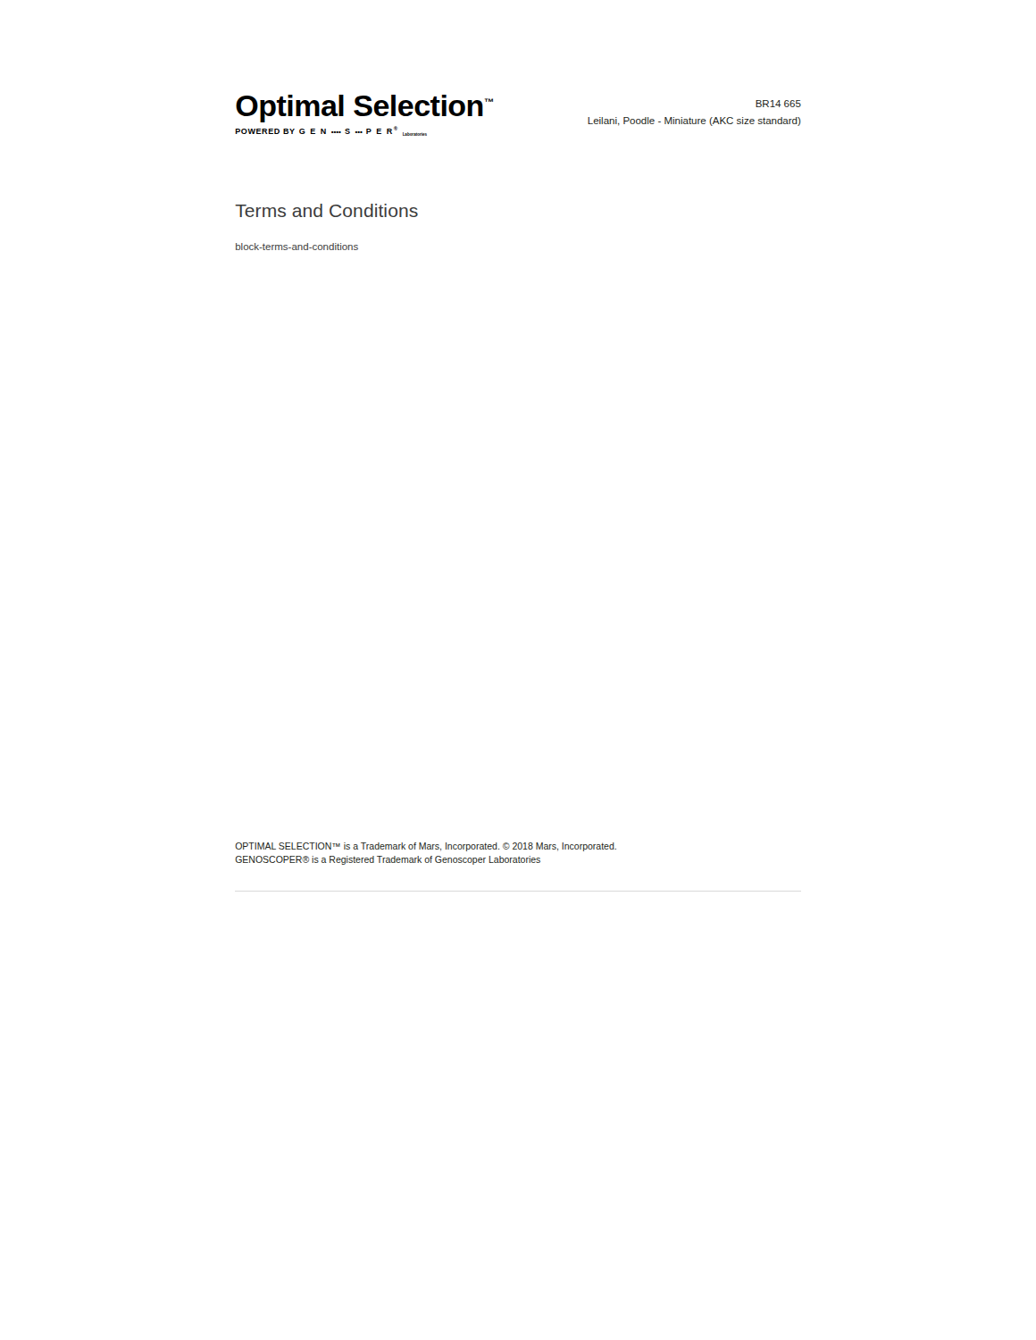Optimal Selection™
POWERED BY G E N •••• S ••• P E R® Laboratories
BR14 665
Leilani, Poodle - Miniature (AKC size standard)
Terms and Conditions
block-terms-and-conditions
OPTIMAL SELECTION™ is a Trademark of Mars, Incorporated. © 2018 Mars, Incorporated.
GENOSCOPER® is a Registered Trademark of Genoscoper Laboratories